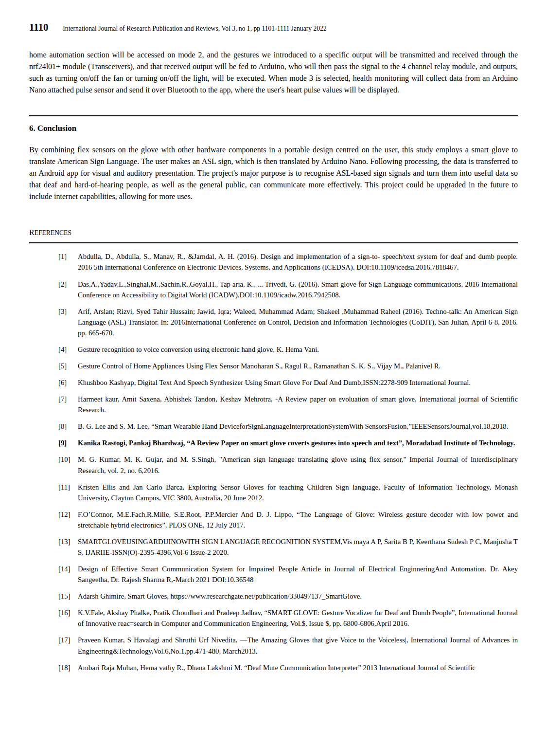1110 International Journal of Research Publication and Reviews, Vol 3, no 1, pp 1101-1111 January 2022
home automation section will be accessed on mode 2, and the gestures we introduced to a specific output will be transmitted and received through the nrf24l01+ module (Transceivers), and that received output will be fed to Arduino, who will then pass the signal to the 4 channel relay module, and outputs, such as turning on/off the fan or turning on/off the light, will be executed. When mode 3 is selected, health monitoring will collect data from an Arduino Nano attached pulse sensor and send it over Bluetooth to the app, where the user's heart pulse values will be displayed.
6. Conclusion
By combining flex sensors on the glove with other hardware components in a portable design centred on the user, this study employs a smart glove to translate American Sign Language. The user makes an ASL sign, which is then translated by Arduino Nano. Following processing, the data is transferred to an Android app for visual and auditory presentation. The project's major purpose is to recognise ASL-based sign signals and turn them into useful data so that deaf and hard-of-hearing people, as well as the general public, can communicate more effectively. This project could be upgraded in the future to include internet capabilities, allowing for more uses.
REFERENCES
Abdulla, D., Abdulla, S., Manav, R., &Jarndal, A. H. (2016). Design and implementation of a sign-to- speech/text system for deaf and dumb people. 2016 5th International Conference on Electronic Devices, Systems, and Applications (ICEDSA). DOI:10.1109/icedsa.2016.7818467.
Das,A.,Yadav,L.,Singhal,M.,Sachin,R.,Goyal,H., Tap aria, K., ... Trivedi, G. (2016). Smart glove for Sign Language communications. 2016 International Conference on Accessibility to Digital World (ICADW).DOI:10.1109/icadw.2016.7942508.
Arif, Arslan; Rizvi, Syed Tahir Hussain; Jawid, Iqra; Waleed, Muhammad Adam; Shakeel ,Muhammad Raheel (2016). Techno-talk: An American Sign Language (ASL) Translator. In: 2016International Conference on Control, Decision and Information Technologies (CoDIT), San Julian, April 6-8, 2016. pp. 665-670.
Gesture recognition to voice conversion using electronic hand glove, K. Hema Vani.
Gesture Control of Home Appliances Using Flex Sensor Manoharan S., Ragul R., Ramanathan S. K. S., Vijay M., Palanivel R.
Khushboo Kashyap, Digital Text And Speech Synthesizer Using Smart Glove For Deaf And Dumb,ISSN:2278-909 International Journal.
Harmeet kaur, Amit Saxena, Abhishek Tandon, Keshav Mehrotra, -A Review paper on evoluation of smart glove, International journal of Scientific Research.
B. G. Lee and S. M. Lee, “Smart Wearable Hand DeviceforSignLanguageInterpretationSystemWith SensorsFusion,”IEEESensorsJournal,vol.18,2018.
Kanika Rastogi, Pankaj Bhardwaj, “A Review Paper on smart glove coverts gestures into speech and text”, Moradabad Institute of Technology.
M. G. Kumar, M. K. Gujar, and M. S.Singh, "American sign language translating glove using flex sensor," Imperial Journal of Interdisciplinary Research, vol. 2, no. 6,2016.
Kristen Ellis and Jan Carlo Barca, Exploring Sensor Gloves for teaching Children Sign language, Faculty of Information Technology, Monash University, Clayton Campus, VIC 3800, Australia, 20 June 2012.
F.O’Connor, M.E.Fach,R.Mille, S.E.Root, P.P.Mercier And D. J. Lippo, “The Language of Glove: Wireless gesture decoder with low power and stretchable hybrid electronics”, PLOS ONE, 12 July 2017.
SMARTGLOVEUSINGARDUINOWITH SIGN LANGUAGE RECOGNITION SYSTEM,Vis maya A P, Sarita B P, Keerthana Sudesh P C, Manjusha T S, IJARIIE-ISSN(O)-2395-4396,Vol-6 Issue-2 2020.
Design of Effective Smart Communication System for Impaired People Article in Journal of Electrical EnginneringAnd Automation. Dr. Akey Sangeetha, Dr. Rajesh Sharma R,-March 2021 DOI:10.36548
Adarsh Ghimire, Smart Gloves, https://www.researchgate.net/publication/330497137_SmartGlove.
K.V.Fale, Akshay Phalke, Pratik Choudhari and Pradeep Jadhav, “SMART GLOVE: Gesture Vocalizer for Deaf and Dumb People”, International Journal of Innovative reac=search in Computer and Communication Engineering, Vol.$, Issue $, pp. 6800-6806,April 2016.
Praveen Kumar, S Havalagi and Shruthi Urf Nivedita, —The Amazing Gloves that give Voice to the Voiceless|, International Journal of Advances in Engineering&Technology,Vol.6,No.1,pp.471-480, March2013.
Ambari Raja Mohan, Hema vathy R., Dhana Lakshmi M. “Deaf Mute Communication Interpreter” 2013 International Journal of Scientific